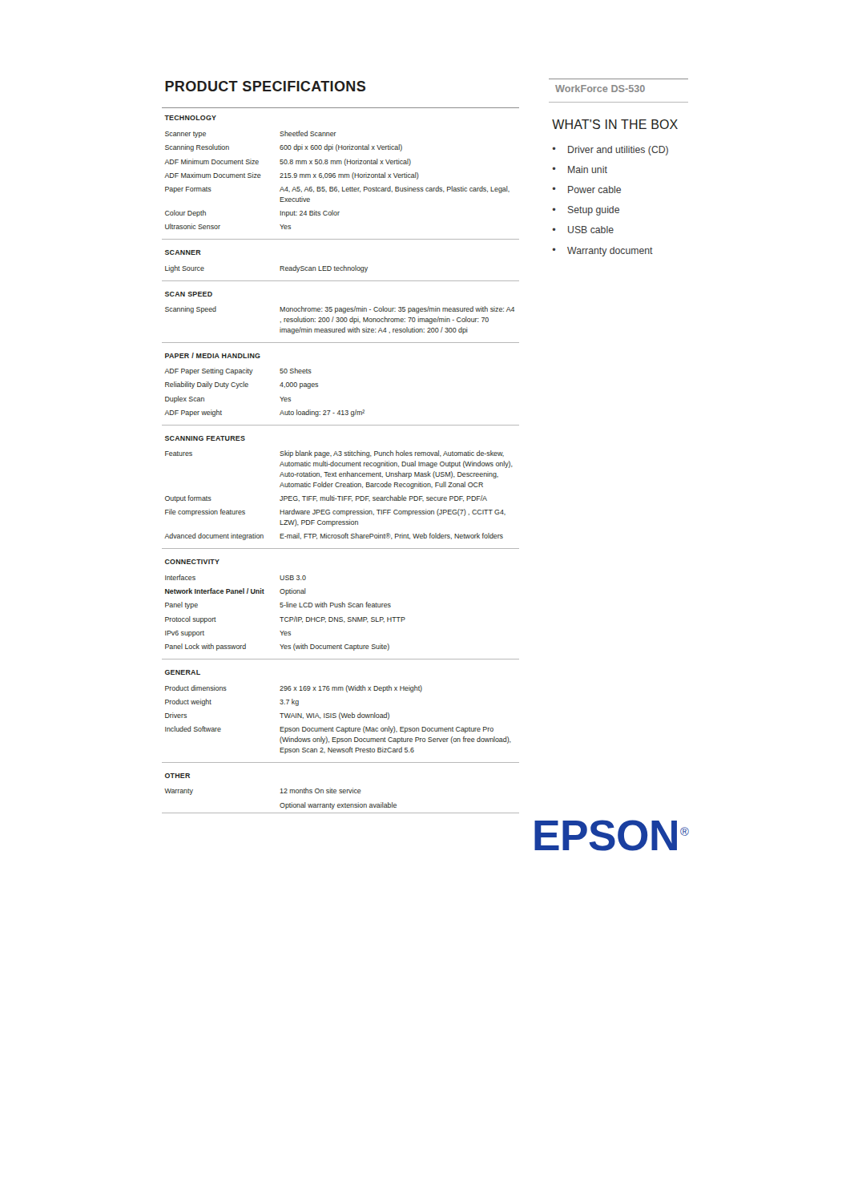PRODUCT SPECIFICATIONS
| TECHNOLOGY |
| Scanner type | Sheetfed Scanner |
| Scanning Resolution | 600 dpi x 600 dpi (Horizontal x Vertical) |
| ADF Minimum Document Size | 50.8 mm x 50.8 mm (Horizontal x Vertical) |
| ADF Maximum Document Size | 215.9 mm x 6,096 mm (Horizontal x Vertical) |
| Paper Formats | A4, A5, A6, B5, B6, Letter, Postcard, Business cards, Plastic cards, Legal, Executive |
| Colour Depth | Input: 24 Bits Color |
| Ultrasonic Sensor | Yes |
| SCANNER |
| Light Source | ReadyScan LED technology |
| SCAN SPEED |
| Scanning Speed | Monochrome: 35 pages/min - Colour: 35 pages/min measured with size: A4 , resolution: 200 / 300 dpi, Monochrome: 70 image/min - Colour: 70 image/min measured with size: A4 , resolution: 200 / 300 dpi |
| PAPER / MEDIA HANDLING |
| ADF Paper Setting Capacity | 50 Sheets |
| Reliability Daily Duty Cycle | 4,000 pages |
| Duplex Scan | Yes |
| ADF Paper weight | Auto loading: 27 - 413 g/m² |
| SCANNING FEATURES |
| Features | Skip blank page, A3 stitching, Punch holes removal, Automatic de-skew, Automatic multi-document recognition, Dual Image Output (Windows only), Auto-rotation, Text enhancement, Unsharp Mask (USM), Descreening, Automatic Folder Creation, Barcode Recognition, Full Zonal OCR |
| Output formats | JPEG, TIFF, multi-TIFF, PDF, searchable PDF, secure PDF, PDF/A |
| File compression features | Hardware JPEG compression, TIFF Compression (JPEG(7) , CCITT G4, LZW), PDF Compression |
| Advanced document integration | E-mail, FTP, Microsoft SharePoint®, Print, Web folders, Network folders |
| CONNECTIVITY |
| Interfaces | USB 3.0 |
| Network Interface Panel / Unit | Optional |
| Panel type | 5-line LCD with Push Scan features |
| Protocol support | TCP/IP, DHCP, DNS, SNMP, SLP, HTTP |
| IPv6 support | Yes |
| Panel Lock with password | Yes (with Document Capture Suite) |
| GENERAL |
| Product dimensions | 296 x 169 x 176 mm (Width x Depth x Height) |
| Product weight | 3.7 kg |
| Drivers | TWAIN, WIA, ISIS (Web download) |
| Included Software | Epson Document Capture (Mac only), Epson Document Capture Pro (Windows only), Epson Document Capture Pro Server (on free download), Epson Scan 2, Newsoft Presto BizCard 5.6 |
| OTHER |
| Warranty | 12 months On site service |
| | Optional warranty extension available |
WorkForce DS-530
WHAT'S IN THE BOX
Driver and utilities (CD)
Main unit
Power cable
Setup guide
USB cable
Warranty document
EPSON®